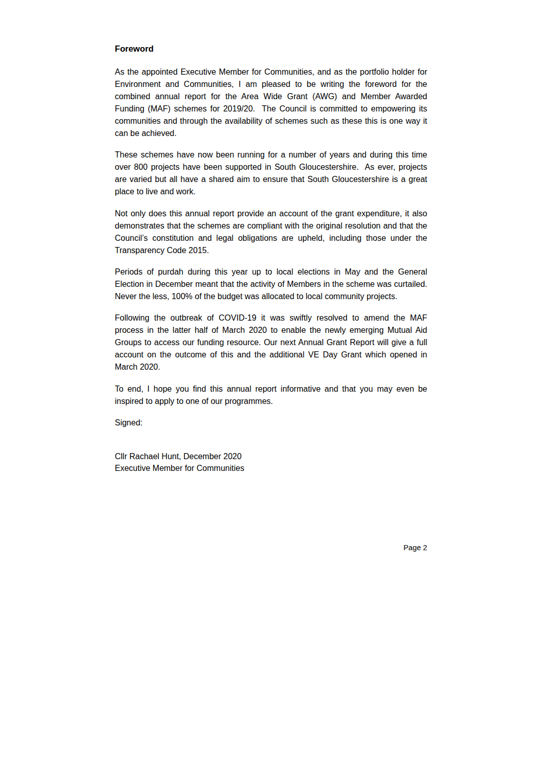Foreword
As the appointed Executive Member for Communities, and as the portfolio holder for Environment and Communities, I am pleased to be writing the foreword for the combined annual report for the Area Wide Grant (AWG) and Member Awarded Funding (MAF) schemes for 2019/20. The Council is committed to empowering its communities and through the availability of schemes such as these this is one way it can be achieved.
These schemes have now been running for a number of years and during this time over 800 projects have been supported in South Gloucestershire. As ever, projects are varied but all have a shared aim to ensure that South Gloucestershire is a great place to live and work.
Not only does this annual report provide an account of the grant expenditure, it also demonstrates that the schemes are compliant with the original resolution and that the Council’s constitution and legal obligations are upheld, including those under the Transparency Code 2015.
Periods of purdah during this year up to local elections in May and the General Election in December meant that the activity of Members in the scheme was curtailed. Never the less, 100% of the budget was allocated to local community projects.
Following the outbreak of COVID-19 it was swiftly resolved to amend the MAF process in the latter half of March 2020 to enable the newly emerging Mutual Aid Groups to access our funding resource. Our next Annual Grant Report will give a full account on the outcome of this and the additional VE Day Grant which opened in March 2020.
To end, I hope you find this annual report informative and that you may even be inspired to apply to one of our programmes.
Signed:
Cllr Rachael Hunt, December 2020
Executive Member for Communities
Page 2